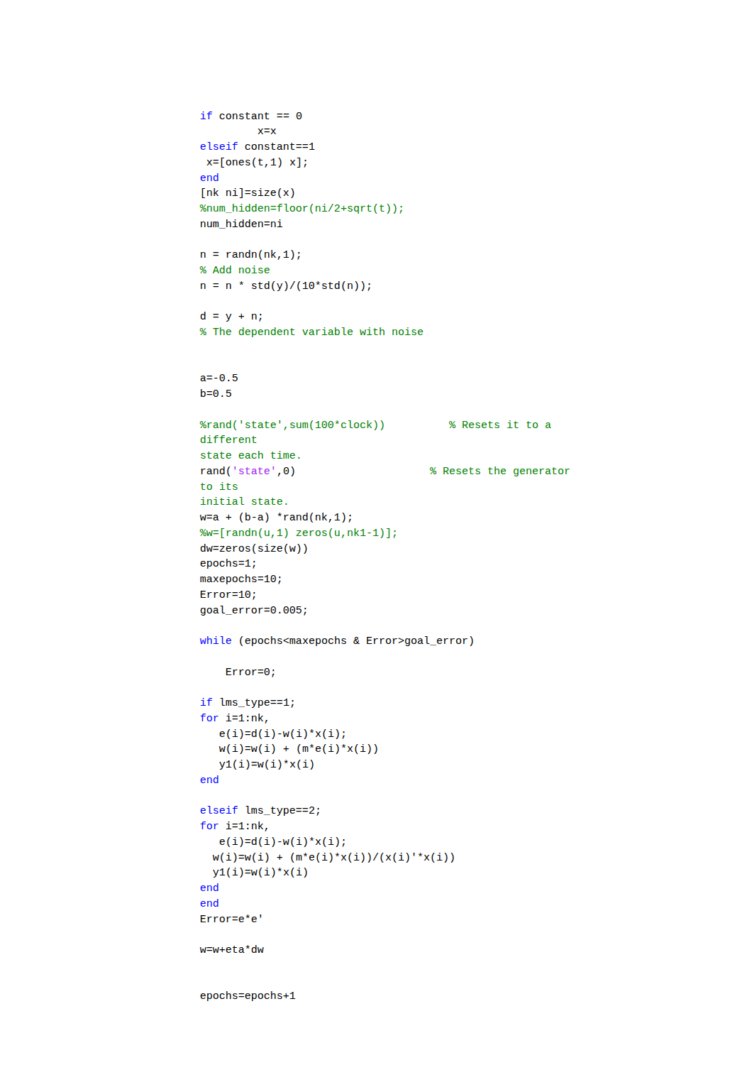if constant == 0
         x=x
elseif constant==1
 x=[ones(t,1) x];
end
[nk ni]=size(x)
%num_hidden=floor(ni/2+sqrt(t));
num_hidden=ni

n = randn(nk,1);
% Add noise
n = n * std(y)/(10*std(n));

d = y + n;
% The dependent variable with noise


a=-0.5
b=0.5

%rand('state',sum(100*clock))          % Resets it to a different
state each time.
rand('state',0)                     % Resets the generator to its
initial state.
w=a + (b-a) *rand(nk,1);
%w=[randn(u,1) zeros(u,nk1-1)];
dw=zeros(size(w))
epochs=1;
maxepochs=10;
Error=10;
goal_error=0.005;

while (epochs<maxepochs & Error>goal_error)

    Error=0;

if lms_type==1;
for i=1:nk,
   e(i)=d(i)-w(i)*x(i);
   w(i)=w(i) + (m*e(i)*x(i))
   y1(i)=w(i)*x(i)
end

elseif lms_type==2;
for i=1:nk,
   e(i)=d(i)-w(i)*x(i);
  w(i)=w(i) + (m*e(i)*x(i))/(x(i)'*x(i))
  y1(i)=w(i)*x(i)
end
end
Error=e*e'

w=w+eta*dw


epochs=epochs+1